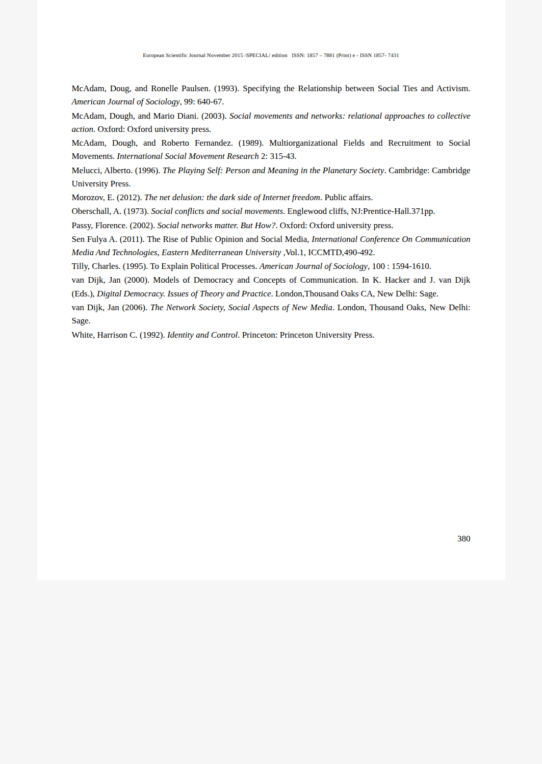European Scientific Journal November 2015 /SPECIAL/ edition ISSN: 1857 – 7881 (Print) e - ISSN 1857- 7431
McAdam, Doug, and Ronelle Paulsen. (1993). Specifying the Relationship between Social Ties and Activism. American Journal of Sociology, 99: 640-67.
McAdam, Dough, and Mario Diani. (2003). Social movements and networks: relational approaches to collective action. Oxford: Oxford university press.
McAdam, Dough, and Roberto Fernandez. (1989). Multiorganizational Fields and Recruitment to Social Movements. International Social Movement Research 2: 315-43.
Melucci, Alberto. (1996). The Playing Self: Person and Meaning in the Planetary Society. Cambridge: Cambridge University Press.
Morozov, E. (2012). The net delusion: the dark side of Internet freedom. Public affairs.
Oberschall, A. (1973). Social conflicts and social movements. Englewood cliffs, NJ:Prentice-Hall.371pp.
Passy, Florence. (2002). Social networks matter. But How?. Oxford: Oxford university press.
Sen Fulya A. (2011). The Rise of Public Opinion and Social Media, International Conference On Communication Media And Technologies, Eastern Mediterranean University ,Vol.1, ICCMTD,490-492.
Tilly, Charles. (1995). To Explain Political Processes. American Journal of Sociology, 100 : 1594-1610.
van Dijk, Jan (2000). Models of Democracy and Concepts of Communication. In K. Hacker and J. van Dijk (Eds.), Digital Democracy. Issues of Theory and Practice. London,Thousand Oaks CA, New Delhi: Sage.
van Dijk, Jan (2006). The Network Society, Social Aspects of New Media. London, Thousand Oaks, New Delhi: Sage.
White, Harrison C. (1992). Identity and Control. Princeton: Princeton University Press.
380